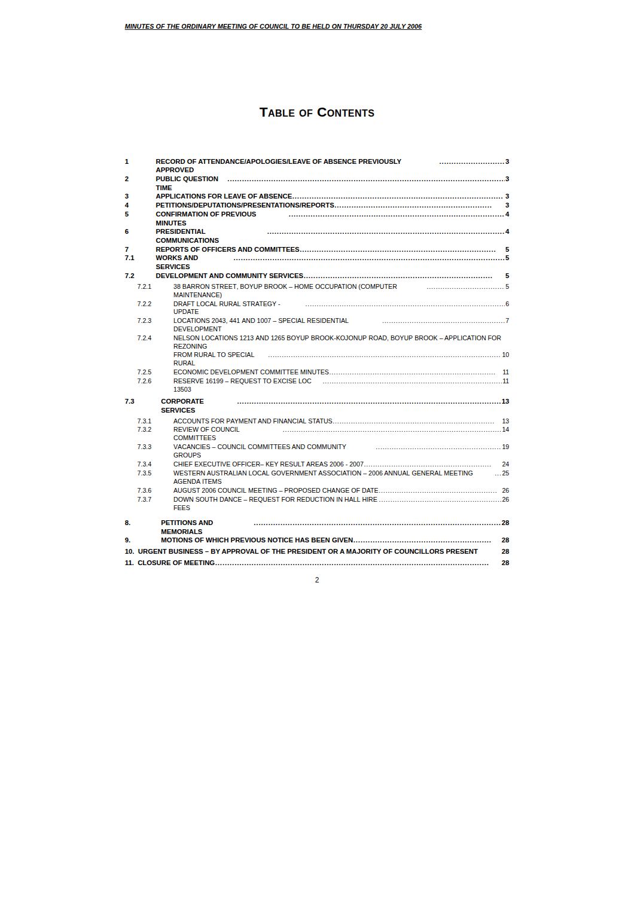MINUTES OF THE ORDINARY MEETING OF COUNCIL TO BE HELD ON THURSDAY 20 JULY 2006
Table of Contents
| 1 | RECORD OF ATTENDANCE/APOLOGIES/LEAVE OF ABSENCE PREVIOUSLY APPROVED ........................... 3 |
| 2 | PUBLIC QUESTION TIME ................................................................................................................................. 3 |
| 3 | APPLICATIONS FOR LEAVE OF ABSENCE ....................................................................................... 3 |
| 4 | PETITIONS/DEPUTATIONS/PRESENTATIONS/REPORTS ................................................................. 3 |
| 5 | CONFIRMATION OF PREVIOUS MINUTES ......................................................................................... 4 |
| 6 | PRESIDENTIAL COMMUNICATIONS ..................................................................................................... 4 |
| 7 | REPORTS OF OFFICERS AND COMMITTEES ................................................................................. 5 |
| 7.1 | WORKS AND SERVICES ................................................................................................................. 5 |
| 7.2 | DEVELOPMENT AND COMMUNITY SERVICES .............................................................................. 5 |
| 7.2.1 | 38 B ARRON S TREET , B OYUP B ROOK – H OME O CCUPATION (C OMPUTER M AINTENANCE ) ..................................... 5 |
| 7.2.2 | D RAFT L OCAL R URAL S TRATEGY - U PDATE ......................................................................................... 6 |
| 7.2.3 | L OCATIONS 2043, 441 AND 1007 – S PECIAL R ESIDENTIAL D EVELOPMENT .......................................................... 7 |
| 7.2.4 | N ELSON L OCATIONS 1213 AND 1265 B OYUP B ROOK -K OJONUP R OAD , B OYUP B ROOK – A PPLICATION FOR R EZONING FROM R URAL TO S PECIAL R URAL ................................................................................................................. 10 |
| 7.2.5 | E CONOMIC D EVELOPMENT C OMMITTEE M INUTES ......................................................................... 11 |
| 7.2.6 | R ESERVE 16199 – R EQUEST TO E XCISE L OC 13503 ................................................................................... 11 |
| 7.3 | CORPORATE SERVICES ................................................................................................................. 13 |
| 7.3.1 | A CCOUNTS FOR P AYMENT AND F INANCIAL S TATUS ....................................................................... 13 |
| 7.3.2 | R EVIEW OF C OUNCIL C OMMITTEES ................................................................................................. 14 |
| 7.3.3 | V ACANCIES – C OUNCIL C OMMITTEES AND C OMMUNITY G ROUPS ....................................................... 19 |
| 7.3.4 | C HIEF E XECUTIVE O FFICER – K EY R ESULT A REAS 2006 - 2007 ........................................................ 24 |
| 7.3.5 | W ESTERN A USTRALIAN L OCAL G OVERNMENT A SSOCIATION – 2006 A NNUAL G ENERAL M EETING A GENDA I TEMS ... 25 |
| 7.3.6 | A UGUST 2006 C OUNCIL M EETING – P ROPOSED C HANGE OF D ATE .................................................... 26 |
| 7.3.7 | D OWN S OUTH D ANCE – R EQUEST FOR R EDUCTION IN H ALL H IRE F EES .......................................................... 26 |
| 8. | PETITIONS AND MEMORIALS ......................................................................................................... 28 |
| 9. | MOTIONS OF WHICH PREVIOUS NOTICE HAS BEEN GIVEN ......................................................... 28 |
| 10. URGENT BUSINESS – BY APPROVAL OF THE PRESIDENT OR A MAJORITY OF COUNCILLORS PRESENT 28 |
| 11. CLOSURE OF MEETING ................................................................................................................. 28 |
2